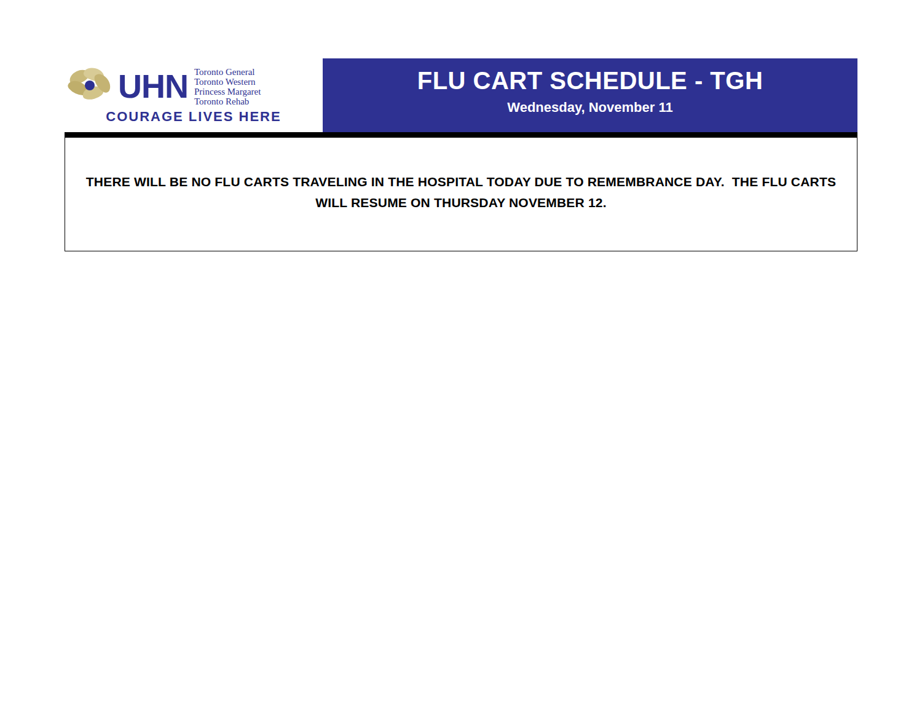UHN
Toronto General
Toronto Western
Princess Margaret
Toronto Rehab
COURAGE LIVES HERE
FLU CART SCHEDULE - TGH
Wednesday, November 11
THERE WILL BE NO FLU CARTS TRAVELING IN THE HOSPITAL TODAY DUE TO REMEMBRANCE DAY. THE FLU CARTS WILL RESUME ON THURSDAY NOVEMBER 12.